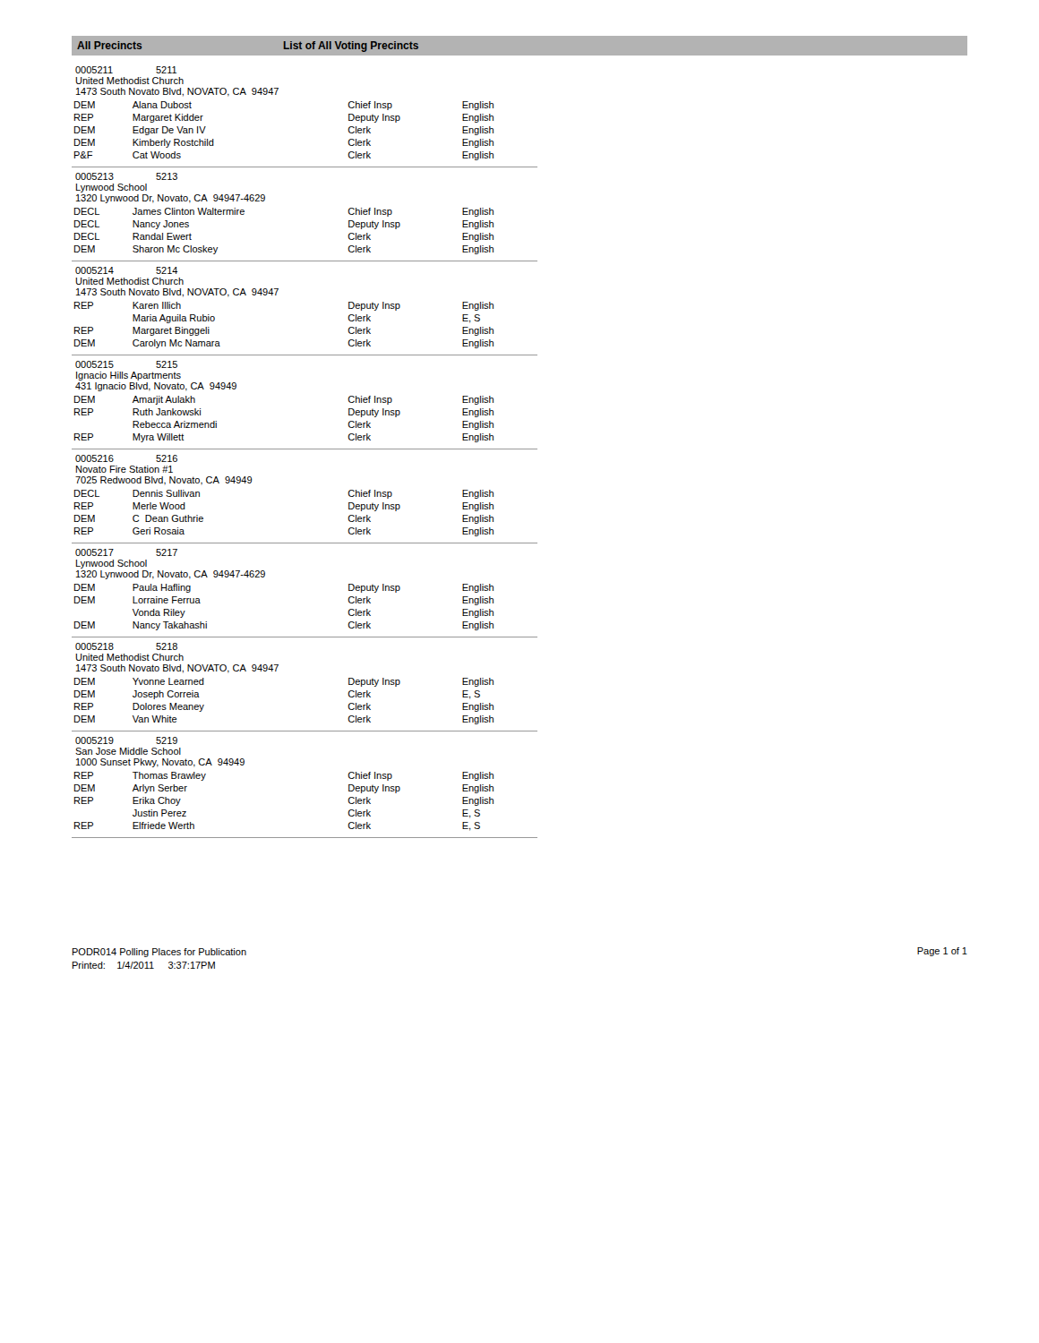All Precincts
List of All Voting Precincts
00052115211
United Methodist Church
1473 South Novato Blvd, NOVATO, CA 94947
| DEM | Alana Dubost | Chief Insp | English |
| REP | Margaret Kidder | Deputy Insp | English |
| DEM | Edgar De Van IV | Clerk | English |
| DEM | Kimberly Rostchild | Clerk | English |
| P&F | Cat Woods | Clerk | English |
00052135213
Lynwood School
1320 Lynwood Dr, Novato, CA 94947-4629
| DECL | James Clinton Waltermire | Chief Insp | English |
| DECL | Nancy Jones | Deputy Insp | English |
| DECL | Randal Ewert | Clerk | English |
| DEM | Sharon Mc Closkey | Clerk | English |
00052145214
United Methodist Church
1473 South Novato Blvd, NOVATO, CA 94947
| REP | Karen Illich | Deputy Insp | English |
| | Maria Aguila Rubio | Clerk | E, S |
| REP | Margaret Binggeli | Clerk | English |
| DEM | Carolyn Mc Namara | Clerk | English |
00052155215
Ignacio Hills Apartments
431 Ignacio Blvd, Novato, CA 94949
| DEM | Amarjit Aulakh | Chief Insp | English |
| REP | Ruth Jankowski | Deputy Insp | English |
| | Rebecca Arizmendi | Clerk | English |
| REP | Myra Willett | Clerk | English |
00052165216
Novato Fire Station #1
7025 Redwood Blvd, Novato, CA 94949
| DECL | Dennis Sullivan | Chief Insp | English |
| REP | Merle Wood | Deputy Insp | English |
| DEM | C Dean Guthrie | Clerk | English |
| REP | Geri Rosaia | Clerk | English |
00052175217
Lynwood School
1320 Lynwood Dr, Novato, CA 94947-4629
| DEM | Paula Hafling | Deputy Insp | English |
| DEM | Lorraine Ferrua | Clerk | English |
| | Vonda Riley | Clerk | English |
| DEM | Nancy Takahashi | Clerk | English |
00052185218
United Methodist Church
1473 South Novato Blvd, NOVATO, CA 94947
| DEM | Yvonne Learned | Deputy Insp | English |
| DEM | Joseph Correia | Clerk | E, S |
| REP | Dolores Meaney | Clerk | English |
| DEM | Van White | Clerk | English |
00052195219
San Jose Middle School
1000 Sunset Pkwy, Novato, CA 94949
| REP | Thomas Brawley | Chief Insp | English |
| DEM | Arlyn Serber | Deputy Insp | English |
| REP | Erika Choy | Clerk | English |
| | Justin Perez | Clerk | E, S |
| REP | Elfriede Werth | Clerk | E, S |
PODR014 Polling Places for Publication
Printed: 1/4/2011 3:37:17PM
Page 1 of 1